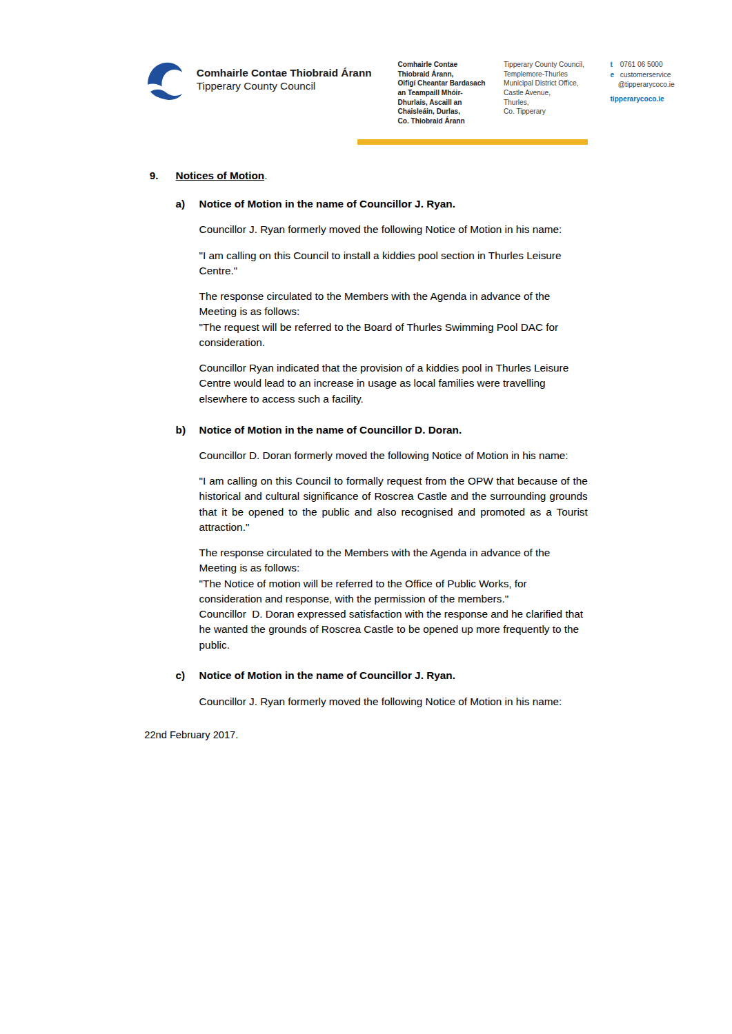Comhairle Contae Thiobraid Árann
Tipperary County Council
Comhairle Contae
Thiobraid Árann,
Oifigí Cheantar Bardasach
an Teampaill Mhóir-
Dhurlais, Ascaill an
Chaisleáin, Durlas,
Co. Thiobraid Árann
Tipperary County Council,
Templemore-Thurles
Municipal District Office,
Castle Avenue,
Thurles,
Co. Tipperary
t 0761 06 5000
e customerservice
@tipperarycoco.ie
tipperarycoco.ie
9. Notices of Motion.
a)
Notice of Motion in the name of Councillor J. Ryan.
Councillor J. Ryan formerly moved the following Notice of Motion in his name:
"I am calling on this Council to install a kiddies pool section in Thurles Leisure Centre."
The response circulated to the Members with the Agenda in advance of the Meeting is as follows:
"The request will be referred to the Board of Thurles Swimming Pool DAC for consideration.
Councillor Ryan indicated that the provision of a kiddies pool in Thurles Leisure Centre would lead to an increase in usage as local families were travelling elsewhere to access such a facility.
b)
Notice of Motion in the name of Councillor D. Doran.
Councillor D. Doran formerly moved the following Notice of Motion in his name:
"I am calling on this Council to formally request from the OPW that because of the historical and cultural significance of Roscrea Castle and the surrounding grounds that it be opened to the public and also recognised and promoted as a Tourist attraction."
The response circulated to the Members with the Agenda in advance of the Meeting is as follows:
"The Notice of motion will be referred to the Office of Public Works, for consideration and response, with the permission of the members."
Councillor D. Doran expressed satisfaction with the response and he clarified that he wanted the grounds of Roscrea Castle to be opened up more frequently to the public.
c)
Notice of Motion in the name of Councillor J. Ryan.
Councillor J. Ryan formerly moved the following Notice of Motion in his name:
22nd February 2017.